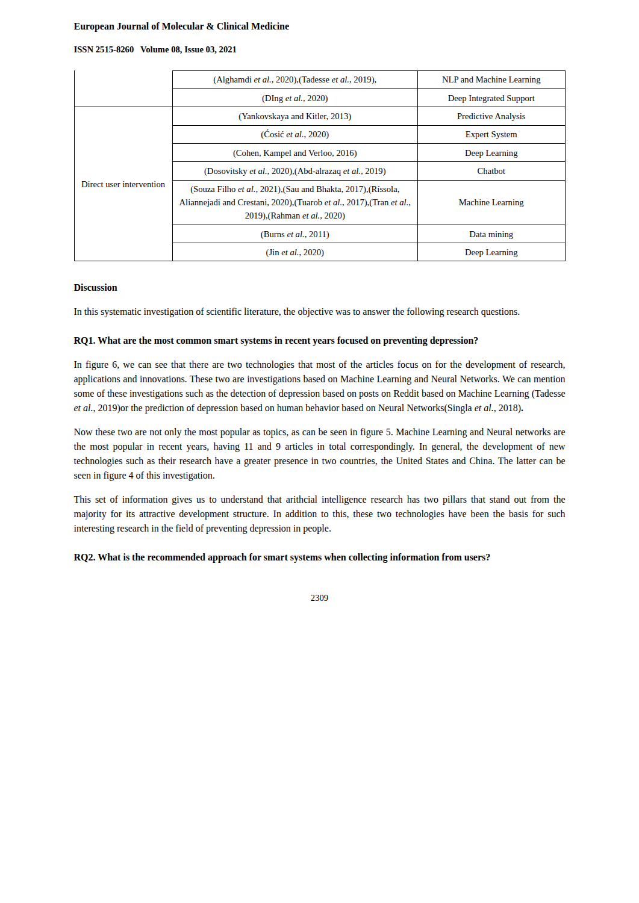European Journal of Molecular & Clinical Medicine
ISSN 2515-8260 Volume 08, Issue 03, 2021
| | (Alghamdi et al. , 2020),(Tadesse et al. , 2019), | NLP and Machine Learning |
| | (DIng et al. , 2020) | Deep Integrated Support |
| Direct user intervention | (Yankovskaya and Kitler, 2013) | Predictive Analysis |
| (Ćosić et al. , 2020) | Expert System |
| (Cohen, Kampel and Verloo, 2016) | Deep Learning |
| (Dosovitsky et al. , 2020),(Abd-alrazaq et al. , 2019) | Chatbot |
| (Souza Filho et al. , 2021),(Sau and Bhakta, 2017),(Ríssola, Aliannejadi and Crestani, 2020),(Tuarob et al. , 2017),(Tran et al. , 2019),(Rahman et al. , 2020) | Machine Learning |
| (Burns et al. , 2011) | Data mining |
| (Jin et al. , 2020) | Deep Learning |
Discussion
In this systematic investigation of scientific literature, the objective was to answer the following research questions.
RQ1. What are the most common smart systems in recent years focused on preventing depression?
In figure 6, we can see that there are two technologies that most of the articles focus on for the development of research, applications and innovations. These two are investigations based on Machine Learning and Neural Networks. We can mention some of these investigations such as the detection of depression based on posts on Reddit based on Machine Learning (Tadesse et al., 2019)or the prediction of depression based on human behavior based on Neural Networks(Singla et al., 2018).
Now these two are not only the most popular as topics, as can be seen in figure 5. Machine Learning and Neural networks are the most popular in recent years, having 11 and 9 articles in total correspondingly. In general, the development of new technologies such as their research have a greater presence in two countries, the United States and China. The latter can be seen in figure 4 of this investigation.
This set of information gives us to understand that arithcial intelligence research has two pillars that stand out from the majority for its attractive development structure. In addition to this, these two technologies have been the basis for such interesting research in the field of preventing depression in people.
RQ2. What is the recommended approach for smart systems when collecting information from users?
2309